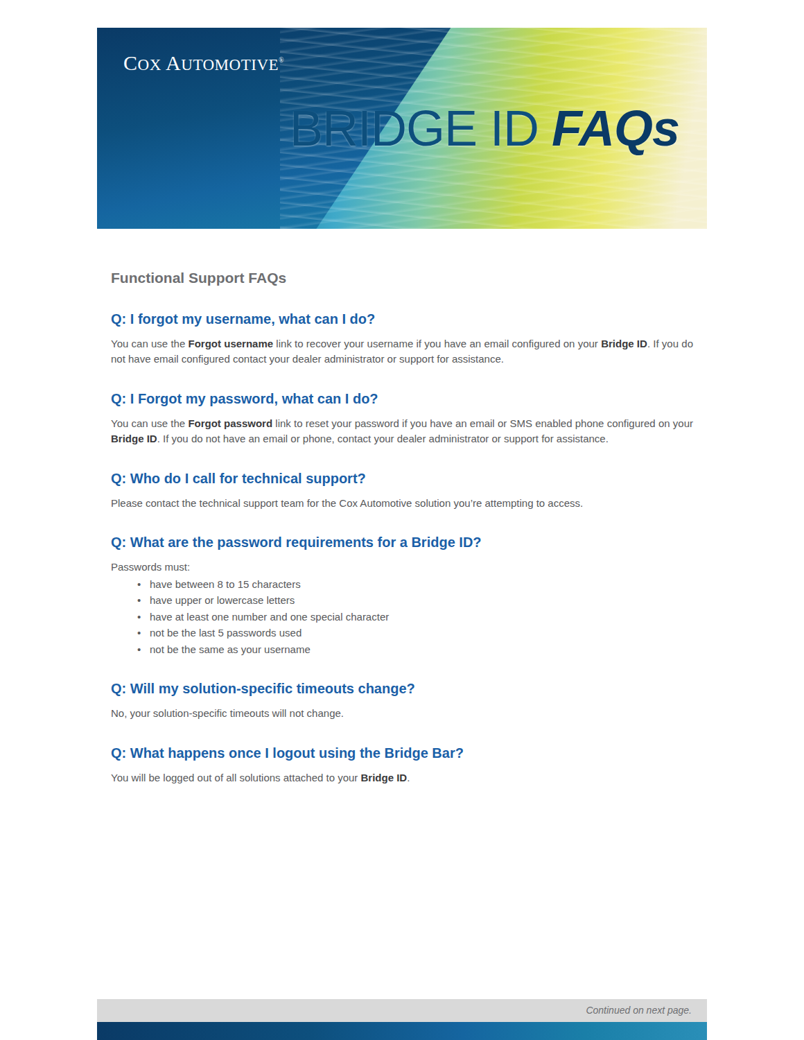COX AUTOMOTIVE®
BRIDGE ID FAQs
Functional Support FAQs
Q: I forgot my username, what can I do?
You can use the Forgot username link to recover your username if you have an email configured on your Bridge ID. If you do not have email configured contact your dealer administrator or support for assistance.
Q: I Forgot my password, what can I do?
You can use the Forgot password link to reset your password if you have an email or SMS enabled phone configured on your Bridge ID. If you do not have an email or phone, contact your dealer administrator or support for assistance.
Q: Who do I call for technical support?
Please contact the technical support team for the Cox Automotive solution you’re attempting to access.
Q: What are the password requirements for a Bridge ID?
Passwords must:
have between 8 to 15 characters
have upper or lowercase letters
have at least one number and one special character
not be the last 5 passwords used
not be the same as your username
Q: Will my solution-specific timeouts change?
No, your solution-specific timeouts will not change.
Q: What happens once I logout using the Bridge Bar?
You will be logged out of all solutions attached to your Bridge ID.
Continued on next page.